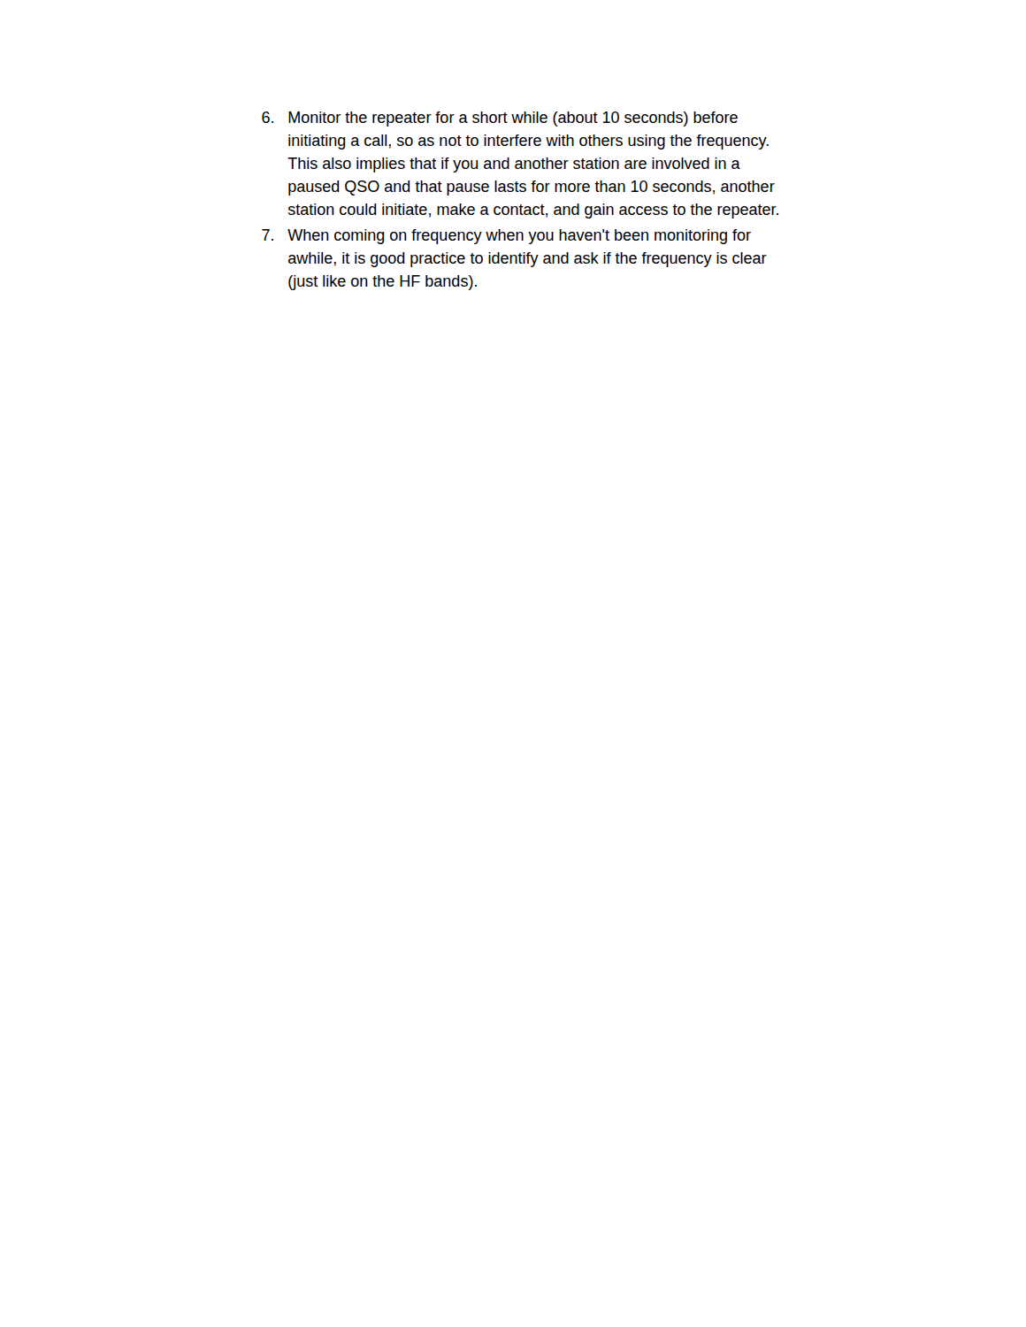Monitor the repeater for a short while (about 10 seconds) before initiating a call, so as not to interfere with others using the frequency. This also implies that if you and another station are involved in a paused QSO and that pause lasts for more than 10 seconds, another station could initiate, make a contact, and gain access to the repeater.
When coming on frequency when you haven't been monitoring for awhile, it is good practice to identify and ask if the frequency is clear (just like on the HF bands).